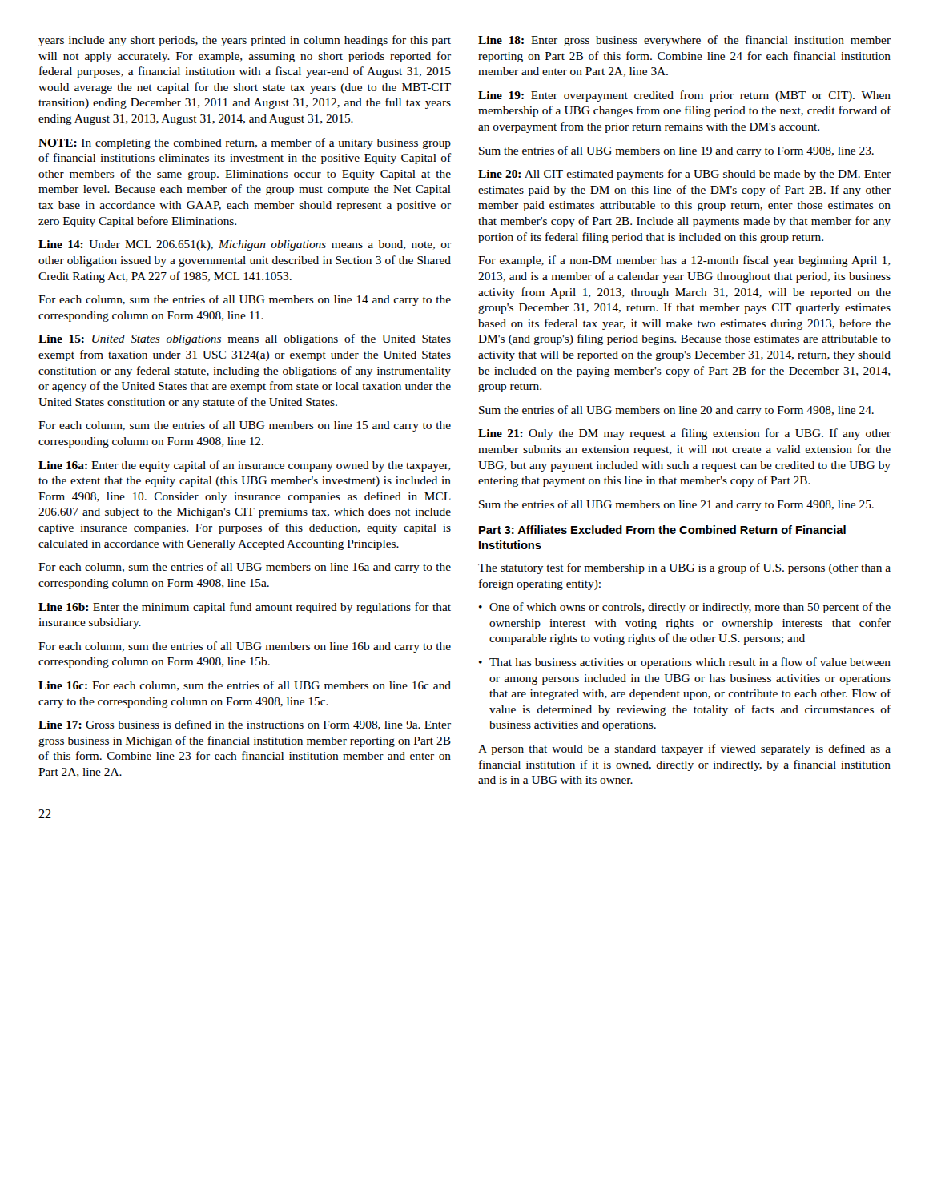years include any short periods, the years printed in column headings for this part will not apply accurately. For example, assuming no short periods reported for federal purposes, a financial institution with a fiscal year-end of August 31, 2015 would average the net capital for the short state tax years (due to the MBT-CIT transition) ending December 31, 2011 and August 31, 2012, and the full tax years ending August 31, 2013, August 31, 2014, and August 31, 2015.
NOTE: In completing the combined return, a member of a unitary business group of financial institutions eliminates its investment in the positive Equity Capital of other members of the same group. Eliminations occur to Equity Capital at the member level. Because each member of the group must compute the Net Capital tax base in accordance with GAAP, each member should represent a positive or zero Equity Capital before Eliminations.
Line 14: Under MCL 206.651(k), Michigan obligations means a bond, note, or other obligation issued by a governmental unit described in Section 3 of the Shared Credit Rating Act, PA 227 of 1985, MCL 141.1053.
For each column, sum the entries of all UBG members on line 14 and carry to the corresponding column on Form 4908, line 11.
Line 15: United States obligations means all obligations of the United States exempt from taxation under 31 USC 3124(a) or exempt under the United States constitution or any federal statute, including the obligations of any instrumentality or agency of the United States that are exempt from state or local taxation under the United States constitution or any statute of the United States.
For each column, sum the entries of all UBG members on line 15 and carry to the corresponding column on Form 4908, line 12.
Line 16a: Enter the equity capital of an insurance company owned by the taxpayer, to the extent that the equity capital (this UBG member's investment) is included in Form 4908, line 10. Consider only insurance companies as defined in MCL 206.607 and subject to the Michigan's CIT premiums tax, which does not include captive insurance companies. For purposes of this deduction, equity capital is calculated in accordance with Generally Accepted Accounting Principles.
For each column, sum the entries of all UBG members on line 16a and carry to the corresponding column on Form 4908, line 15a.
Line 16b: Enter the minimum capital fund amount required by regulations for that insurance subsidiary.
For each column, sum the entries of all UBG members on line 16b and carry to the corresponding column on Form 4908, line 15b.
Line 16c: For each column, sum the entries of all UBG members on line 16c and carry to the corresponding column on Form 4908, line 15c.
Line 17: Gross business is defined in the instructions on Form 4908, line 9a. Enter gross business in Michigan of the financial institution member reporting on Part 2B of this form. Combine line 23 for each financial institution member and enter on Part 2A, line 2A.
Line 18: Enter gross business everywhere of the financial institution member reporting on Part 2B of this form. Combine line 24 for each financial institution member and enter on Part 2A, line 3A.
Line 19: Enter overpayment credited from prior return (MBT or CIT). When membership of a UBG changes from one filing period to the next, credit forward of an overpayment from the prior return remains with the DM's account.
Sum the entries of all UBG members on line 19 and carry to Form 4908, line 23.
Line 20: All CIT estimated payments for a UBG should be made by the DM. Enter estimates paid by the DM on this line of the DM's copy of Part 2B. If any other member paid estimates attributable to this group return, enter those estimates on that member's copy of Part 2B. Include all payments made by that member for any portion of its federal filing period that is included on this group return.
For example, if a non-DM member has a 12-month fiscal year beginning April 1, 2013, and is a member of a calendar year UBG throughout that period, its business activity from April 1, 2013, through March 31, 2014, will be reported on the group's December 31, 2014, return. If that member pays CIT quarterly estimates based on its federal tax year, it will make two estimates during 2013, before the DM's (and group's) filing period begins. Because those estimates are attributable to activity that will be reported on the group's December 31, 2014, return, they should be included on the paying member's copy of Part 2B for the December 31, 2014, group return.
Sum the entries of all UBG members on line 20 and carry to Form 4908, line 24.
Line 21: Only the DM may request a filing extension for a UBG. If any other member submits an extension request, it will not create a valid extension for the UBG, but any payment included with such a request can be credited to the UBG by entering that payment on this line in that member's copy of Part 2B.
Sum the entries of all UBG members on line 21 and carry to Form 4908, line 25.
Part 3: Affiliates Excluded From the Combined Return of Financial Institutions
The statutory test for membership in a UBG is a group of U.S. persons (other than a foreign operating entity):
One of which owns or controls, directly or indirectly, more than 50 percent of the ownership interest with voting rights or ownership interests that confer comparable rights to voting rights of the other U.S. persons; and
That has business activities or operations which result in a flow of value between or among persons included in the UBG or has business activities or operations that are integrated with, are dependent upon, or contribute to each other. Flow of value is determined by reviewing the totality of facts and circumstances of business activities and operations.
A person that would be a standard taxpayer if viewed separately is defined as a financial institution if it is owned, directly or indirectly, by a financial institution and is in a UBG with its owner.
22